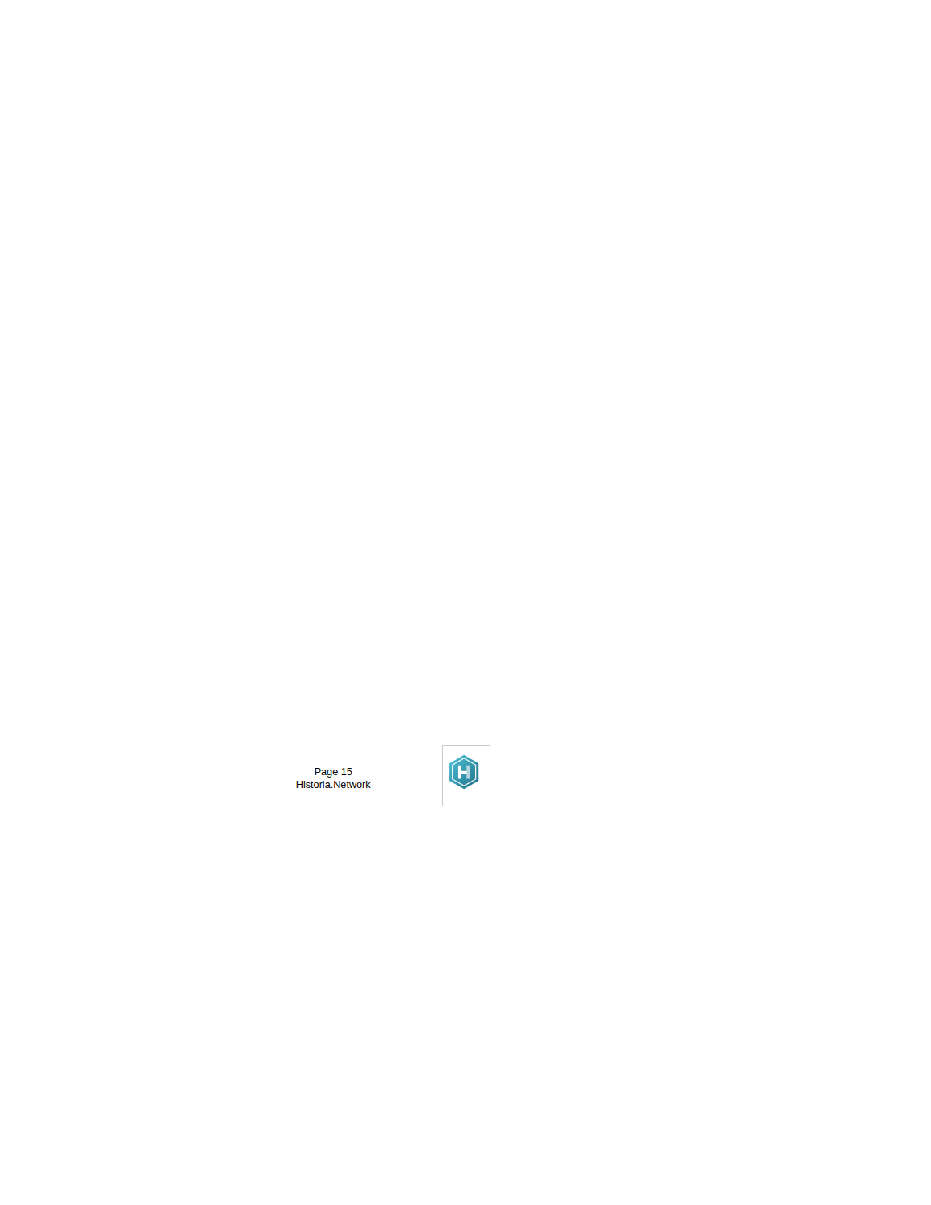Page 15
Historia.Network